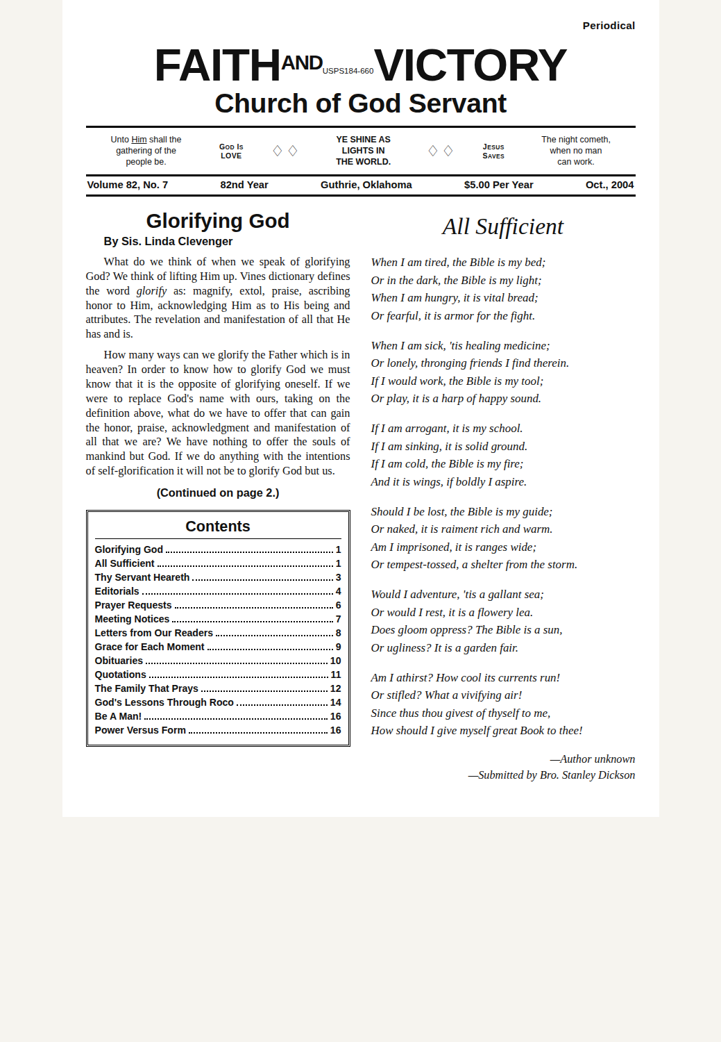Periodical
FAITHANDUSPS184-660 VICTORY
Church of God Servant
| Unto Him shall the gathering of the people be. | G OD I S LOVE | ♢♢ | YE SHINE AS LIGHTS IN THE WORLD. | ♢♢ | J ESUS S AVES | The night cometh, when no man can work. |
Volume 82, No. 7 82nd Year Guthrie, Oklahoma $5.00 Per Year Oct., 2004
Glorifying God
By Sis. Linda Clevenger
What do we think of when we speak of glorifying God? We think of lifting Him up. Vines dictionary defines the word glorify as: magnify, extol, praise, ascribing honor to Him, acknowledging Him as to His being and attributes. The revelation and manifestation of all that He has and is.
How many ways can we glorify the Father which is in heaven? In order to know how to glorify God we must know that it is the opposite of glorifying oneself. If we were to replace God's name with ours, taking on the definition above, what do we have to offer that can gain the honor, praise, acknowledgment and manifestation of all that we are? We have nothing to offer the souls of mankind but God. If we do anything with the intentions of self-glorification it will not be to glorify God but us.
(Continued on page 2.)
Contents
Glorifying God 1
All Sufficient 1
Thy Servant Heareth 3
Editorials 4
Prayer Requests 6
Meeting Notices 7
Letters from Our Readers 8
Grace for Each Moment 9
Obituaries 10
Quotations 11
The Family That Prays 12
God's Lessons Through Roco 14
Be A Man! 16
Power Versus Form 16
All Sufficient
When I am tired, the Bible is my bed;
Or in the dark, the Bible is my light;
When I am hungry, it is vital bread;
Or fearful, it is armor for the fight.
When I am sick, 'tis healing medicine;
Or lonely, thronging friends I find therein.
If I would work, the Bible is my tool;
Or play, it is a harp of happy sound.
If I am arrogant, it is my school.
If I am sinking, it is solid ground.
If I am cold, the Bible is my fire;
And it is wings, if boldly I aspire.
Should I be lost, the Bible is my guide;
Or naked, it is raiment rich and warm.
Am I imprisoned, it is ranges wide;
Or tempest-tossed, a shelter from the storm.
Would I adventure, 'tis a gallant sea;
Or would I rest, it is a flowery lea.
Does gloom oppress? The Bible is a sun,
Or ugliness? It is a garden fair.
Am I athirst? How cool its currents run!
Or stifled? What a vivifying air!
Since thus thou givest of thyself to me,
How should I give myself great Book to thee!
—Author unknown
—Submitted by Bro. Stanley Dickson